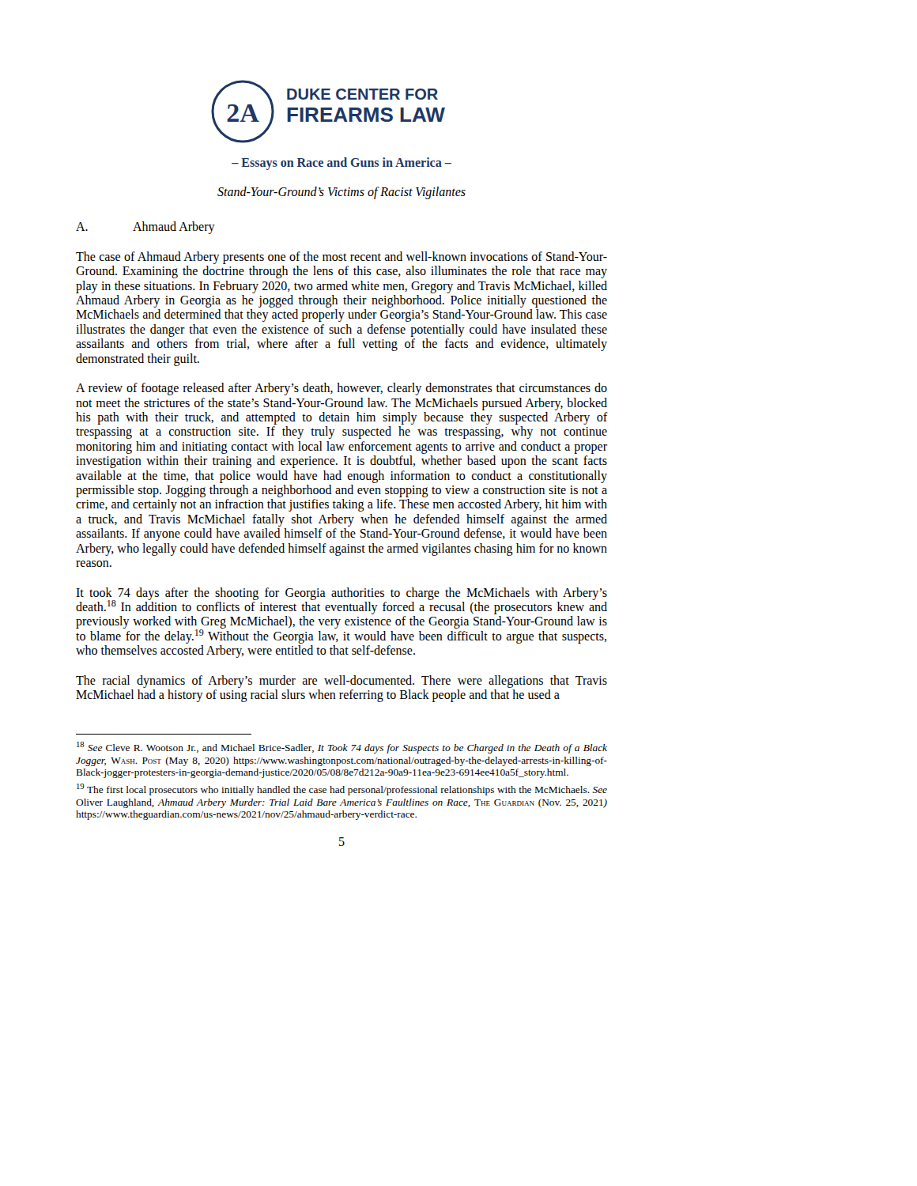2A DUKE CENTER FOR FIREARMS LAW
– Essays on Race and Guns in America –
Stand-Your-Ground’s Victims of Racist Vigilantes
A. Ahmaud Arbery
The case of Ahmaud Arbery presents one of the most recent and well-known invocations of Stand-Your-Ground. Examining the doctrine through the lens of this case, also illuminates the role that race may play in these situations. In February 2020, two armed white men, Gregory and Travis McMichael, killed Ahmaud Arbery in Georgia as he jogged through their neighborhood. Police initially questioned the McMichaels and determined that they acted properly under Georgia’s Stand-Your-Ground law. This case illustrates the danger that even the existence of such a defense potentially could have insulated these assailants and others from trial, where after a full vetting of the facts and evidence, ultimately demonstrated their guilt.
A review of footage released after Arbery’s death, however, clearly demonstrates that circumstances do not meet the strictures of the state’s Stand-Your-Ground law. The McMichaels pursued Arbery, blocked his path with their truck, and attempted to detain him simply because they suspected Arbery of trespassing at a construction site. If they truly suspected he was trespassing, why not continue monitoring him and initiating contact with local law enforcement agents to arrive and conduct a proper investigation within their training and experience. It is doubtful, whether based upon the scant facts available at the time, that police would have had enough information to conduct a constitutionally permissible stop. Jogging through a neighborhood and even stopping to view a construction site is not a crime, and certainly not an infraction that justifies taking a life. These men accosted Arbery, hit him with a truck, and Travis McMichael fatally shot Arbery when he defended himself against the armed assailants. If anyone could have availed himself of the Stand-Your-Ground defense, it would have been Arbery, who legally could have defended himself against the armed vigilantes chasing him for no known reason.
It took 74 days after the shooting for Georgia authorities to charge the McMichaels with Arbery’s death.18 In addition to conflicts of interest that eventually forced a recusal (the prosecutors knew and previously worked with Greg McMichael), the very existence of the Georgia Stand-Your-Ground law is to blame for the delay.19 Without the Georgia law, it would have been difficult to argue that suspects, who themselves accosted Arbery, were entitled to that self-defense.
The racial dynamics of Arbery’s murder are well-documented. There were allegations that Travis McMichael had a history of using racial slurs when referring to Black people and that he used a
18 See Cleve R. Wootson Jr., and Michael Brice-Sadler, It Took 74 days for Suspects to be Charged in the Death of a Black Jogger, Wash. Post (May 8, 2020) https://www.washingtonpost.com/national/outraged-by-the-delayed-arrests-in-killing-of-Black-jogger-protesters-in-georgia-demand-justice/2020/05/08/8e7d212a-90a9-11ea-9e23-6914ee410a5f_story.html.
19 The first local prosecutors who initially handled the case had personal/professional relationships with the McMichaels. See Oliver Laughland, Ahmaud Arbery Murder: Trial Laid Bare America’s Faultlines on Race, The Guardian (Nov. 25, 2021) https://www.theguardian.com/us-news/2021/nov/25/ahmaud-arbery-verdict-race.
5